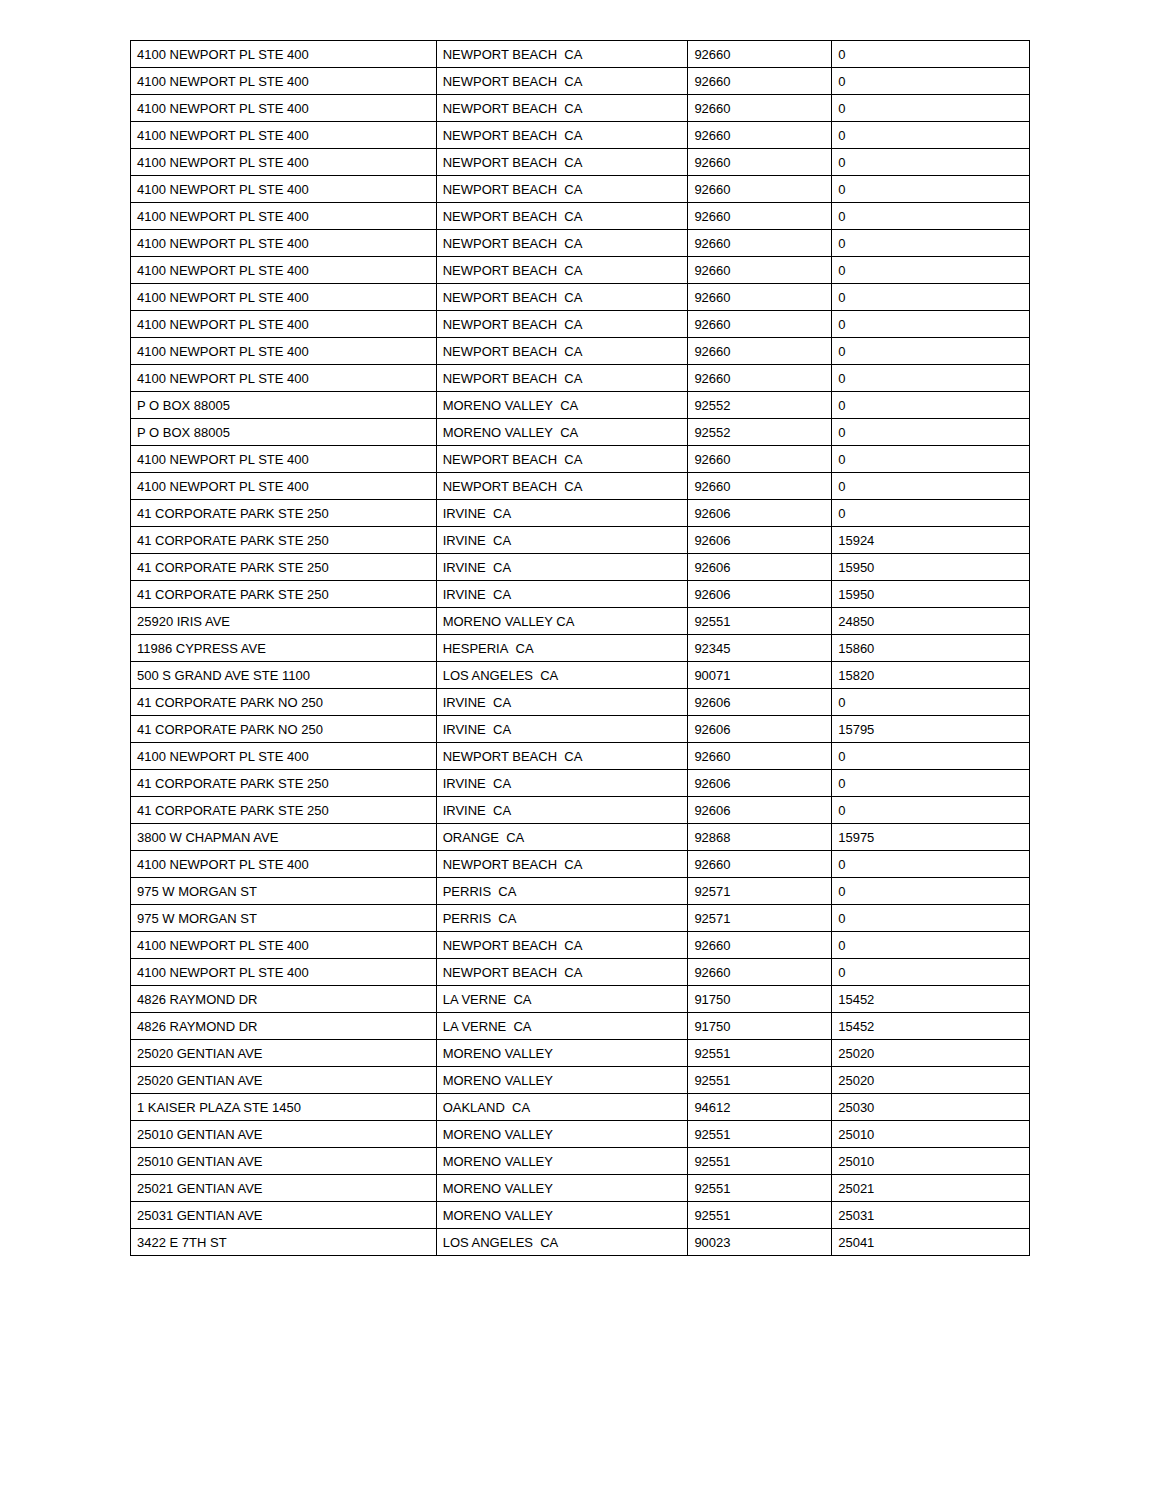| 4100 NEWPORT PL STE 400 | NEWPORT BEACH CA | 92660 | 0 |
| 4100 NEWPORT PL STE 400 | NEWPORT BEACH CA | 92660 | 0 |
| 4100 NEWPORT PL STE 400 | NEWPORT BEACH CA | 92660 | 0 |
| 4100 NEWPORT PL STE 400 | NEWPORT BEACH CA | 92660 | 0 |
| 4100 NEWPORT PL STE 400 | NEWPORT BEACH CA | 92660 | 0 |
| 4100 NEWPORT PL STE 400 | NEWPORT BEACH CA | 92660 | 0 |
| 4100 NEWPORT PL STE 400 | NEWPORT BEACH CA | 92660 | 0 |
| 4100 NEWPORT PL STE 400 | NEWPORT BEACH CA | 92660 | 0 |
| 4100 NEWPORT PL STE 400 | NEWPORT BEACH CA | 92660 | 0 |
| 4100 NEWPORT PL STE 400 | NEWPORT BEACH CA | 92660 | 0 |
| 4100 NEWPORT PL STE 400 | NEWPORT BEACH CA | 92660 | 0 |
| 4100 NEWPORT PL STE 400 | NEWPORT BEACH CA | 92660 | 0 |
| 4100 NEWPORT PL STE 400 | NEWPORT BEACH CA | 92660 | 0 |
| P O BOX 88005 | MORENO VALLEY CA | 92552 | 0 |
| P O BOX 88005 | MORENO VALLEY CA | 92552 | 0 |
| 4100 NEWPORT PL STE 400 | NEWPORT BEACH CA | 92660 | 0 |
| 4100 NEWPORT PL STE 400 | NEWPORT BEACH CA | 92660 | 0 |
| 41 CORPORATE PARK STE 250 | IRVINE CA | 92606 | 0 |
| 41 CORPORATE PARK STE 250 | IRVINE CA | 92606 | 15924 |
| 41 CORPORATE PARK STE 250 | IRVINE CA | 92606 | 15950 |
| 41 CORPORATE PARK STE 250 | IRVINE CA | 92606 | 15950 |
| 25920 IRIS AVE | MORENO VALLEY CA | 92551 | 24850 |
| 11986 CYPRESS AVE | HESPERIA CA | 92345 | 15860 |
| 500 S GRAND AVE STE 1100 | LOS ANGELES CA | 90071 | 15820 |
| 41 CORPORATE PARK NO 250 | IRVINE CA | 92606 | 0 |
| 41 CORPORATE PARK NO 250 | IRVINE CA | 92606 | 15795 |
| 4100 NEWPORT PL STE 400 | NEWPORT BEACH CA | 92660 | 0 |
| 41 CORPORATE PARK STE 250 | IRVINE CA | 92606 | 0 |
| 41 CORPORATE PARK STE 250 | IRVINE CA | 92606 | 0 |
| 3800 W CHAPMAN AVE | ORANGE CA | 92868 | 15975 |
| 4100 NEWPORT PL STE 400 | NEWPORT BEACH CA | 92660 | 0 |
| 975 W MORGAN ST | PERRIS CA | 92571 | 0 |
| 975 W MORGAN ST | PERRIS CA | 92571 | 0 |
| 4100 NEWPORT PL STE 400 | NEWPORT BEACH CA | 92660 | 0 |
| 4100 NEWPORT PL STE 400 | NEWPORT BEACH CA | 92660 | 0 |
| 4826 RAYMOND DR | LA VERNE CA | 91750 | 15452 |
| 4826 RAYMOND DR | LA VERNE CA | 91750 | 15452 |
| 25020 GENTIAN AVE | MORENO VALLEY | 92551 | 25020 |
| 25020 GENTIAN AVE | MORENO VALLEY | 92551 | 25020 |
| 1 KAISER PLAZA STE 1450 | OAKLAND CA | 94612 | 25030 |
| 25010 GENTIAN AVE | MORENO VALLEY | 92551 | 25010 |
| 25010 GENTIAN AVE | MORENO VALLEY | 92551 | 25010 |
| 25021 GENTIAN AVE | MORENO VALLEY | 92551 | 25021 |
| 25031 GENTIAN AVE | MORENO VALLEY | 92551 | 25031 |
| 3422 E 7TH ST | LOS ANGELES CA | 90023 | 25041 |